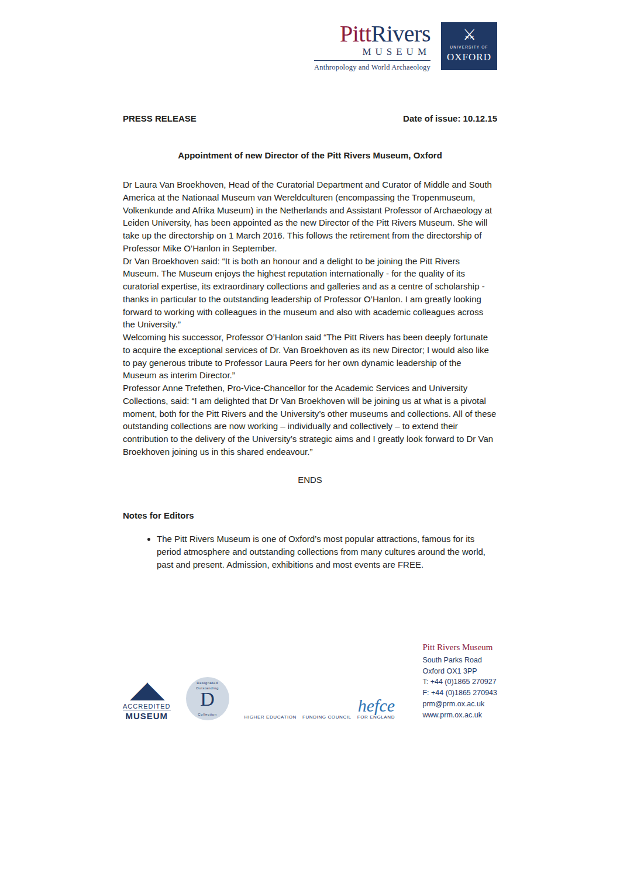PittRivers
MUSEUM
Anthropology and World Archaeology
⚔
University of
OXFORD
PRESS RELEASE Date of issue: 10.12.15
Appointment of new Director of the Pitt Rivers Museum, Oxford
Dr Laura Van Broekhoven, Head of the Curatorial Department and Curator of Middle and South America at the Nationaal Museum van Wereldculturen (encompassing the Tropenmuseum, Volkenkunde and Afrika Museum) in the Netherlands and Assistant Professor of Archaeology at Leiden University, has been appointed as the new Director of the Pitt Rivers Museum. She will take up the directorship on 1 March 2016. This follows the retirement from the directorship of Professor Mike O’Hanlon in September.
Dr Van Broekhoven said: “It is both an honour and a delight to be joining the Pitt Rivers Museum. The Museum enjoys the highest reputation internationally - for the quality of its curatorial expertise, its extraordinary collections and galleries and as a centre of scholarship - thanks in particular to the outstanding leadership of Professor O’Hanlon. I am greatly looking forward to working with colleagues in the museum and also with academic colleagues across the University.”
Welcoming his successor, Professor O’Hanlon said “The Pitt Rivers has been deeply fortunate to acquire the exceptional services of Dr. Van Broekhoven as its new Director; I would also like to pay generous tribute to Professor Laura Peers for her own dynamic leadership of the Museum as interim Director.”
Professor Anne Trefethen, Pro-Vice-Chancellor for the Academic Services and University Collections, said: “I am delighted that Dr Van Broekhoven will be joining us at what is a pivotal moment, both for the Pitt Rivers and the University’s other museums and collections. All of these outstanding collections are now working – individually and collectively – to extend their contribution to the delivery of the University’s strategic aims and I greatly look forward to Dr Van Broekhoven joining us in this shared endeavour.”
ENDS
Notes for Editors
The Pitt Rivers Museum is one of Oxford’s most popular attractions, famous for its period atmosphere and outstanding collections from many cultures around the world, past and present. Admission, exhibitions and most events are FREE.
◢◣
ACCREDITED
MUSEUM
Designated Outstanding D Collection
hefce
HIGHER EDUCATION FUNDING COUNCIL FOR ENGLAND
Pitt Rivers Museum
South Parks Road
Oxford OX1 3PP
T: +44 (0)1865 270927
F: +44 (0)1865 270943
prm@prm.ox.ac.uk
www.prm.ox.ac.uk